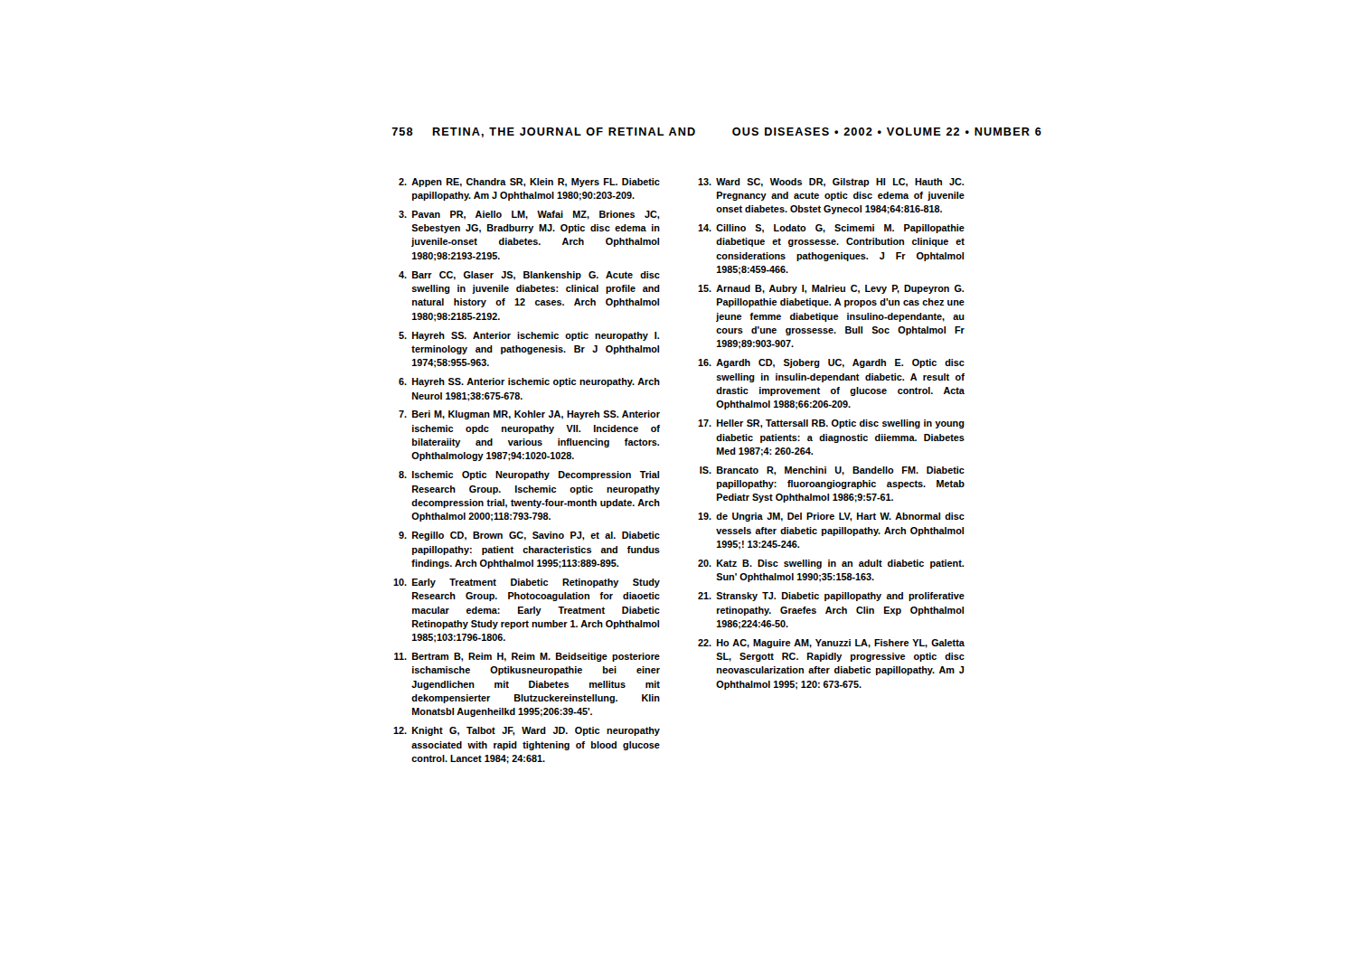758 RETINA, THE JOURNAL OF RETINAL AND OUS DISEASES • 2002 • VOLUME 22 • NUMBER 6
2. Appen RE, Chandra SR, Klein R, Myers FL. Diabetic papillopathy. Am J Ophthalmol 1980;90:203-209.
3. Pavan PR, Aiello LM, Wafai MZ, Briones JC, Sebestyen JG, Bradburry MJ. Optic disc edema in juvenile-onset diabetes. Arch Ophthalmol 1980;98:2193-2195.
4. Barr CC, Glaser JS, Blankenship G. Acute disc swelling in juvenile diabetes: clinical profile and natural history of 12 cases. Arch Ophthalmol 1980;98:2185-2192.
5. Hayreh SS. Anterior ischemic optic neuropathy I. terminology and pathogenesis. Br J Ophthalmol 1974;58:955-963.
6. Hayreh SS. Anterior ischemic optic neuropathy. Arch Neurol 1981;38:675-678.
7. Beri M, Klugman MR, Kohler JA, Hayreh SS. Anterior ischemic opdc neuropathy VII. Incidence of bilateraiity and various influencing factors. Ophthalmology 1987;94:1020-1028.
8. Ischemic Optic Neuropathy Decompression Trial Research Group. Ischemic optic neuropathy decompression trial, twenty-four-month update. Arch Ophthalmol 2000;118:793-798.
9. Regillo CD, Brown GC, Savino PJ, et al. Diabetic papillopathy: patient characteristics and fundus findings. Arch Ophthalmol 1995;113:889-895.
10. Early Treatment Diabetic Retinopathy Study Research Group. Photocoagulation for diaoetic macular edema: Early Treatment Diabetic Retinopathy Study report number 1. Arch Ophthalmol 1985;103:1796-1806.
11. Bertram B, Reim H, Reim M. Beidseitige posteriore ischamische Optikusneuropathie bei einer Jugendlichen mit Diabetes mellitus mit dekompensierter Blutzuckereinstellung. Klin Monatsbl Augenheilkd 1995;206:39-45'.
12. Knight G, Talbot JF, Ward JD. Optic neuropathy associated with rapid tightening of blood glucose control. Lancet 1984; 24:681.
13. Ward SC, Woods DR, Gilstrap HI LC, Hauth JC. Pregnancy and acute optic disc edema of juvenile onset diabetes. Obstet Gynecol 1984;64:816-818.
14. Cillino S, Lodato G, Scimemi M. Papillopathie diabetique et grossesse. Contribution clinique et considerations pathogeniques. J Fr Ophtalmol 1985;8:459-466.
15. Arnaud B, Aubry I, Malrieu C, Levy P, Dupeyron G. Papillopathie diabetique. A propos d'un cas chez une jeune femme diabetique insulino-dependante, au cours d'une grossesse. Bull Soc Ophtalmol Fr 1989;89:903-907.
16. Agardh CD, Sjoberg UC, Agardh E. Optic disc swelling in insulin-dependant diabetic. A result of drastic improvement of glucose control. Acta Ophthalmol 1988;66:206-209.
17. Heller SR, Tattersall RB. Optic disc swelling in young diabetic patients: a diagnostic diiemma. Diabetes Med 1987;4: 260-264.
IS. Brancato R, Menchini U, Bandello FM. Diabetic papillopathy: fluoroangiographic aspects. Metab Pediatr Syst Ophthalmol 1986;9:57-61.
19. de Ungria JM, Del Priore LV, Hart W. Abnormal disc vessels after diabetic papillopathy. Arch Ophthalmol 1995;! 13:245-246.
20. Katz B. Disc swelling in an adult diabetic patient. Sun' Ophthalmol 1990;35:158-163.
21. Stransky TJ. Diabetic papillopathy and proliferative retinopathy. Graefes Arch Clin Exp Ophthalmol 1986;224:46-50.
22. Ho AC, Maguire AM, Yanuzzi LA, Fishere YL, Galetta SL, Sergott RC. Rapidly progressive optic disc neovascularization after diabetic papillopathy. Am J Ophthalmol 1995; 120: 673-675.